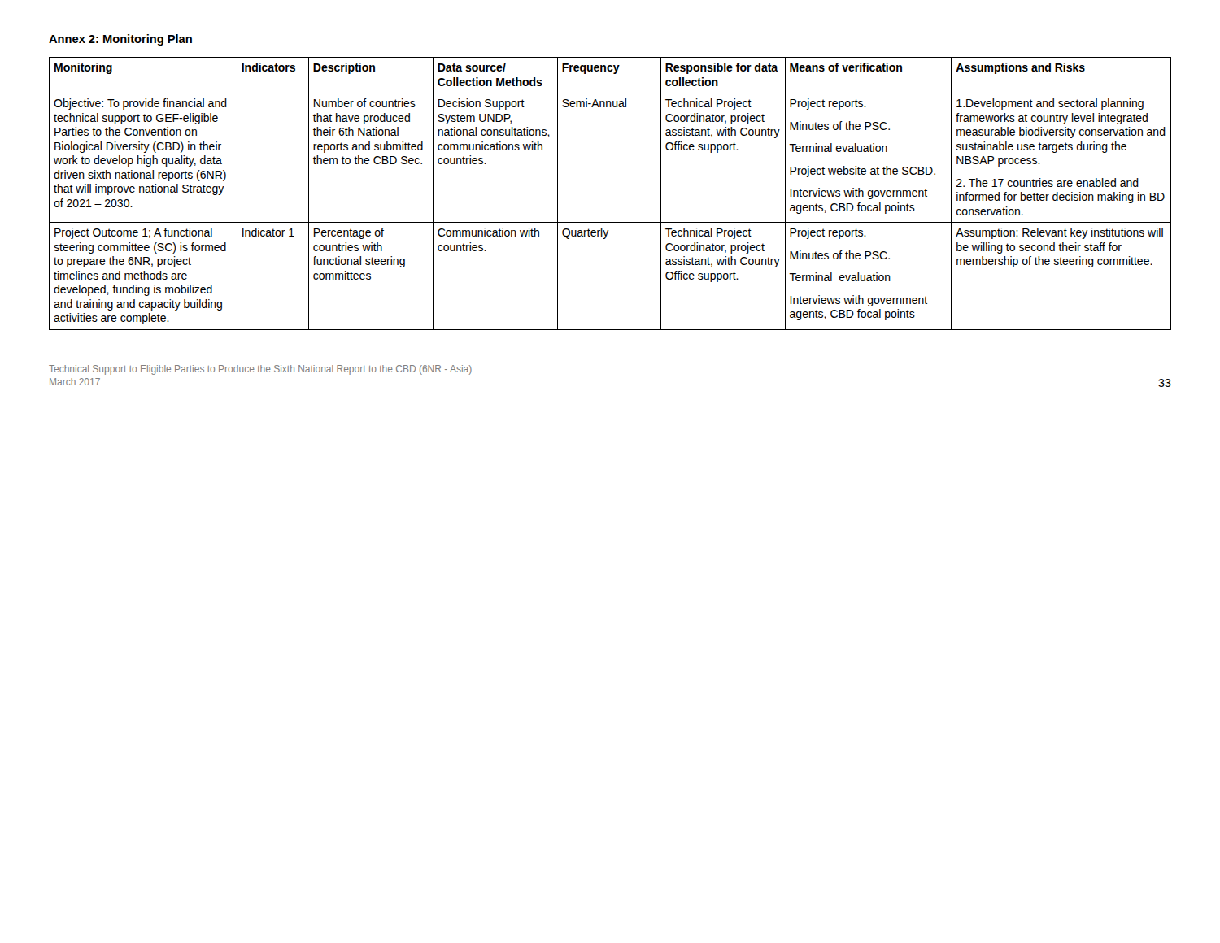Annex 2: Monitoring Plan
| Monitoring | Indicators | Description | Data source/ Collection Methods | Frequency | Responsible for data collection | Means of verification | Assumptions and Risks |
| --- | --- | --- | --- | --- | --- | --- | --- |
| Objective: To provide financial and technical support to GEF-eligible Parties to the Convention on Biological Diversity (CBD) in their work to develop high quality, data driven sixth national reports (6NR) that will improve national Strategy of 2021 – 2030. | | Number of countries that have produced their 6th National reports and submitted them to the CBD Sec. | Decision Support System UNDP, national consultations, communications with countries. | Semi-Annual | Technical Project Coordinator, project assistant, with Country Office support. | Project reports. Minutes of the PSC. Terminal evaluation Project website at the SCBD. Interviews with government agents, CBD focal points | 1.Development and sectoral planning frameworks at country level integrated measurable biodiversity conservation and sustainable use targets during the NBSAP process. 2. The 17 countries are enabled and informed for better decision making in BD conservation. |
| Project Outcome 1; A functional steering committee (SC) is formed to prepare the 6NR, project timelines and methods are developed, funding is mobilized and training and capacity building activities are complete. | Indicator 1 | Percentage of countries with functional steering committees | Communication with countries. | Quarterly | Technical Project Coordinator, project assistant, with Country Office support. | Project reports. Minutes of the PSC. Terminal evaluation Interviews with government agents, CBD focal points | Assumption: Relevant key institutions will be willing to second their staff for membership of the steering committee. |
Technical Support to Eligible Parties to Produce the Sixth National Report to the CBD (6NR - Asia)
March 2017
33